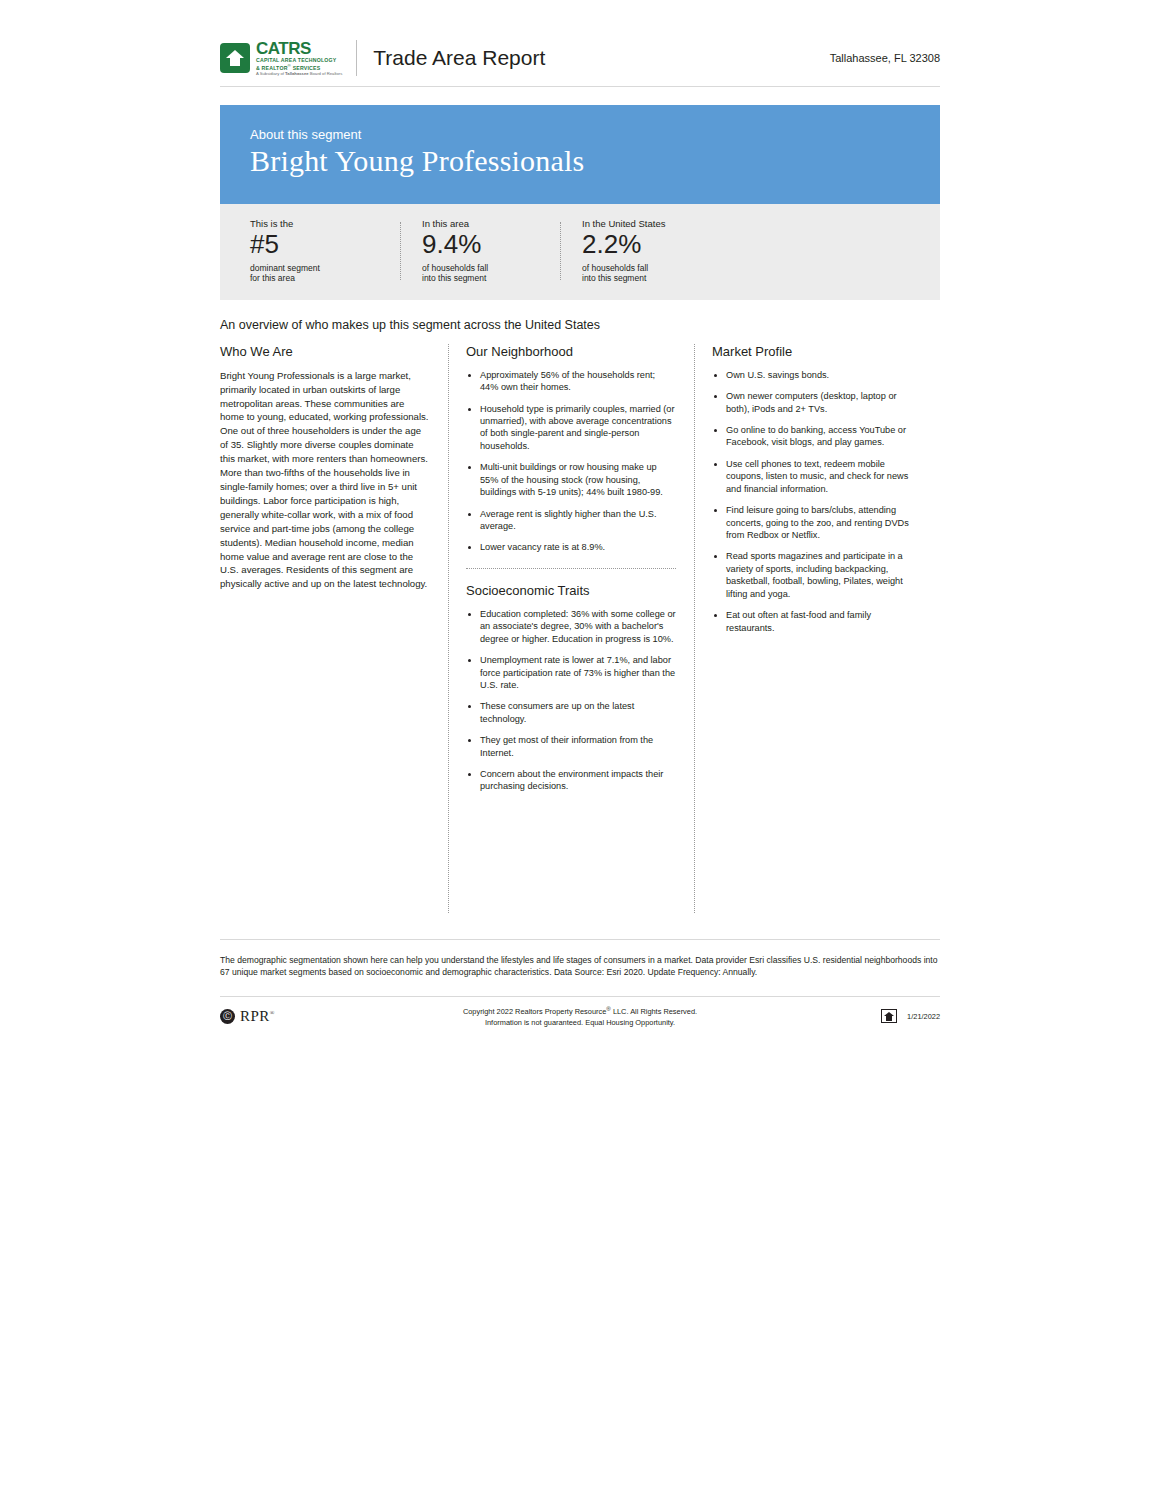CATRS
Capital Area Technology
& Realtor® Services
A Subsidiary of Tallahassee Board of Realtors
Trade Area Report
Tallahassee, FL 32308
About this segment
Bright Young Professionals
This is the
#5
dominant segment
for this area
In this area
9.4%
of households fall
into this segment
In the United States
2.2%
of households fall
into this segment
An overview of who makes up this segment across the United States
Who We Are
Bright Young Professionals is a large market, primarily located in urban outskirts of large metropolitan areas. These communities are home to young, educated, working professionals. One out of three householders is under the age of 35. Slightly more diverse couples dominate this market, with more renters than homeowners. More than two-fifths of the households live in single-family homes; over a third live in 5+ unit buildings. Labor force participation is high, generally white-collar work, with a mix of food service and part-time jobs (among the college students). Median household income, median home value and average rent are close to the U.S. averages. Residents of this segment are physically active and up on the latest technology.
Our Neighborhood
Approximately 56% of the households rent; 44% own their homes.
Household type is primarily couples, married (or unmarried), with above average concentrations of both single-parent and single-person households.
Multi-unit buildings or row housing make up 55% of the housing stock (row housing, buildings with 5-19 units); 44% built 1980-99.
Average rent is slightly higher than the U.S. average.
Lower vacancy rate is at 8.9%.
Socioeconomic Traits
Education completed: 36% with some college or an associate's degree, 30% with a bachelor's degree or higher. Education in progress is 10%.
Unemployment rate is lower at 7.1%, and labor force participation rate of 73% is higher than the U.S. rate.
These consumers are up on the latest technology.
They get most of their information from the Internet.
Concern about the environment impacts their purchasing decisions.
Market Profile
Own U.S. savings bonds.
Own newer computers (desktop, laptop or both), iPods and 2+ TVs.
Go online to do banking, access YouTube or Facebook, visit blogs, and play games.
Use cell phones to text, redeem mobile coupons, listen to music, and check for news and financial information.
Find leisure going to bars/clubs, attending concerts, going to the zoo, and renting DVDs from Redbox or Netflix.
Read sports magazines and participate in a variety of sports, including backpacking, basketball, football, bowling, Pilates, weight lifting and yoga.
Eat out often at fast-food and family restaurants.
The demographic segmentation shown here can help you understand the lifestyles and life stages of consumers in a market. Data provider Esri classifies U.S. residential neighborhoods into 67 unique market segments based on socioeconomic and demographic characteristics. Data Source: Esri 2020. Update Frequency: Annually.
Ⓒ
RPR®
Copyright 2022 Realtors Property Resource® LLC. All Rights Reserved.
Information is not guaranteed. Equal Housing Opportunity.
1/21/2022